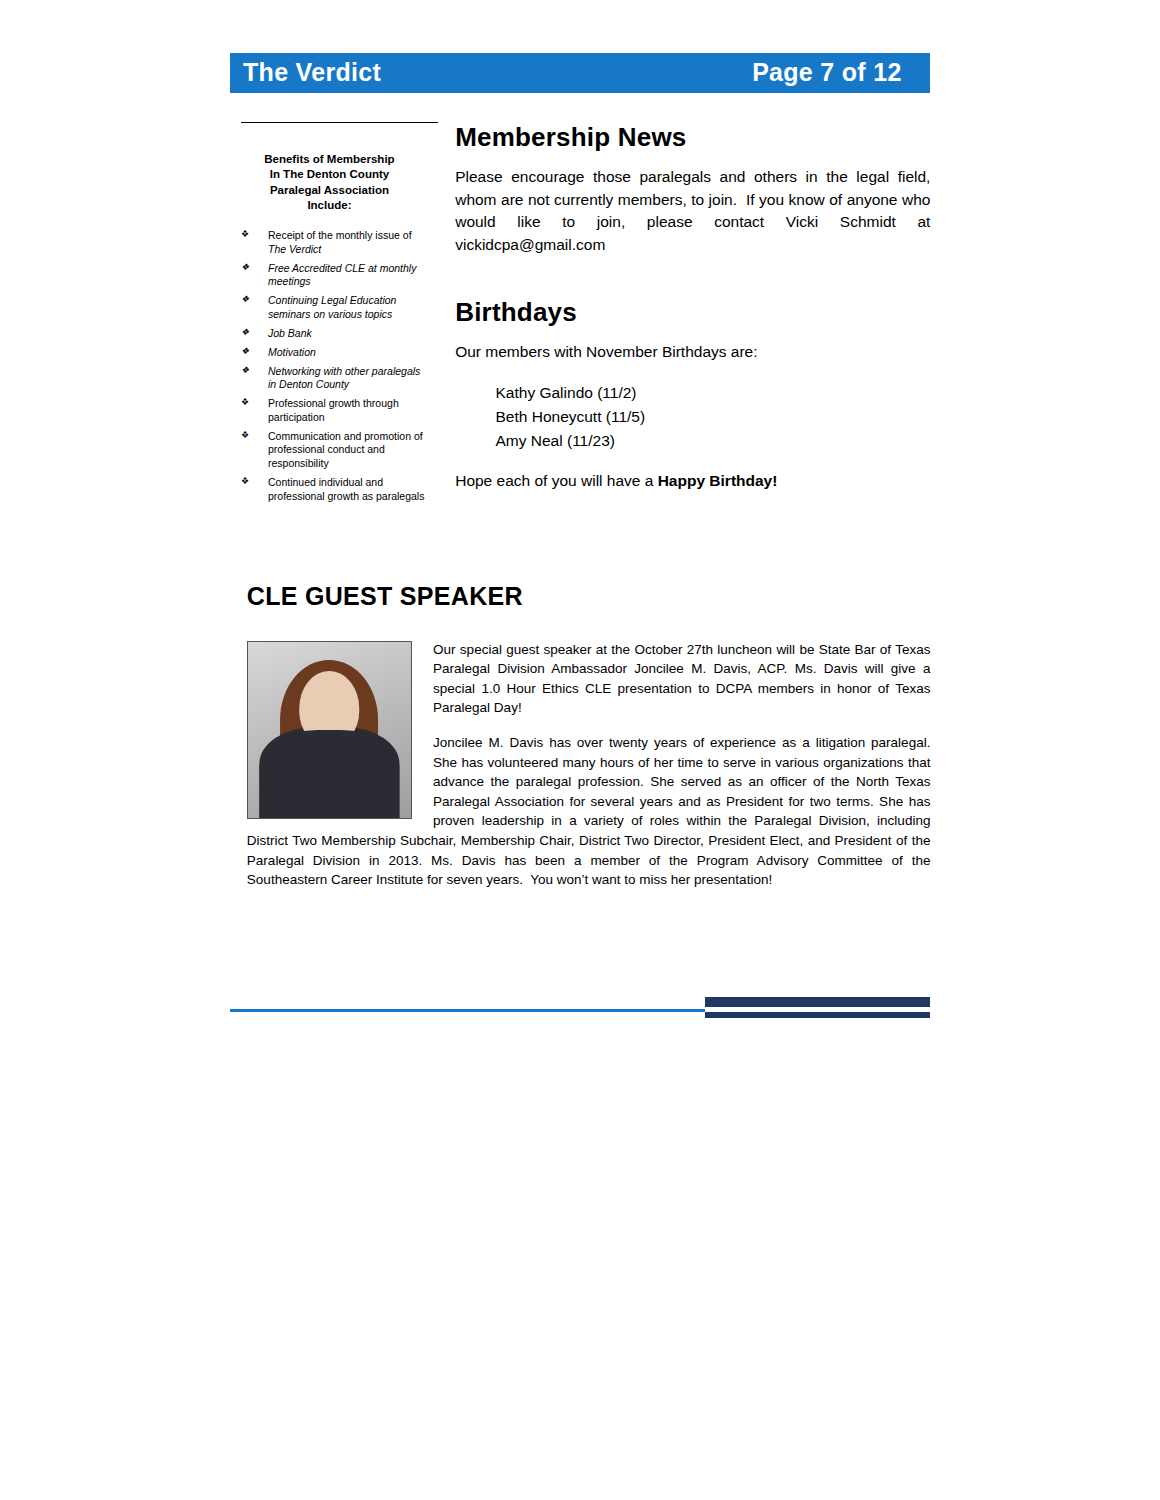The Verdict
Page 7 of 12
Benefits of Membership
In The Denton County
Paralegal Association
Include:
Receipt of the monthly issue of The Verdict
Free Accredited CLE at monthly meetings
Continuing Legal Education seminars on various topics
Job Bank
Motivation
Networking with other paralegals in Denton County
Professional growth through participation
Communication and promotion of professional conduct and responsibility
Continued individual and professional growth as paralegals
Membership News
Please encourage those paralegals and others in the legal field, whom are not currently members, to join. If you know of anyone who would like to join, please contact Vicki Schmidt at vickidcpa@gmail.com
Birthdays
Our members with November Birthdays are:
Kathy Galindo (11/2)
Beth Honeycutt (11/5)
Amy Neal (11/23)
Hope each of you will have a Happy Birthday!
CLE GUEST SPEAKER
Our special guest speaker at the October 27th luncheon will be State Bar of Texas Paralegal Division Ambassador Joncilee M. Davis, ACP. Ms. Davis will give a special 1.0 Hour Ethics CLE presentation to DCPA members in honor of Texas Paralegal Day!
Joncilee M. Davis has over twenty years of experience as a litigation paralegal. She has volunteered many hours of her time to serve in various organizations that advance the paralegal profession. She served as an officer of the North Texas Paralegal Association for several years and as President for two terms. She has proven leadership in a variety of roles within the Paralegal Division, including District Two Membership Subchair, Membership Chair, District Two Director, President Elect, and President of the Paralegal Division in 2013. Ms. Davis has been a member of the Program Advisory Committee of the Southeastern Career Institute for seven years. You won’t want to miss her presentation!